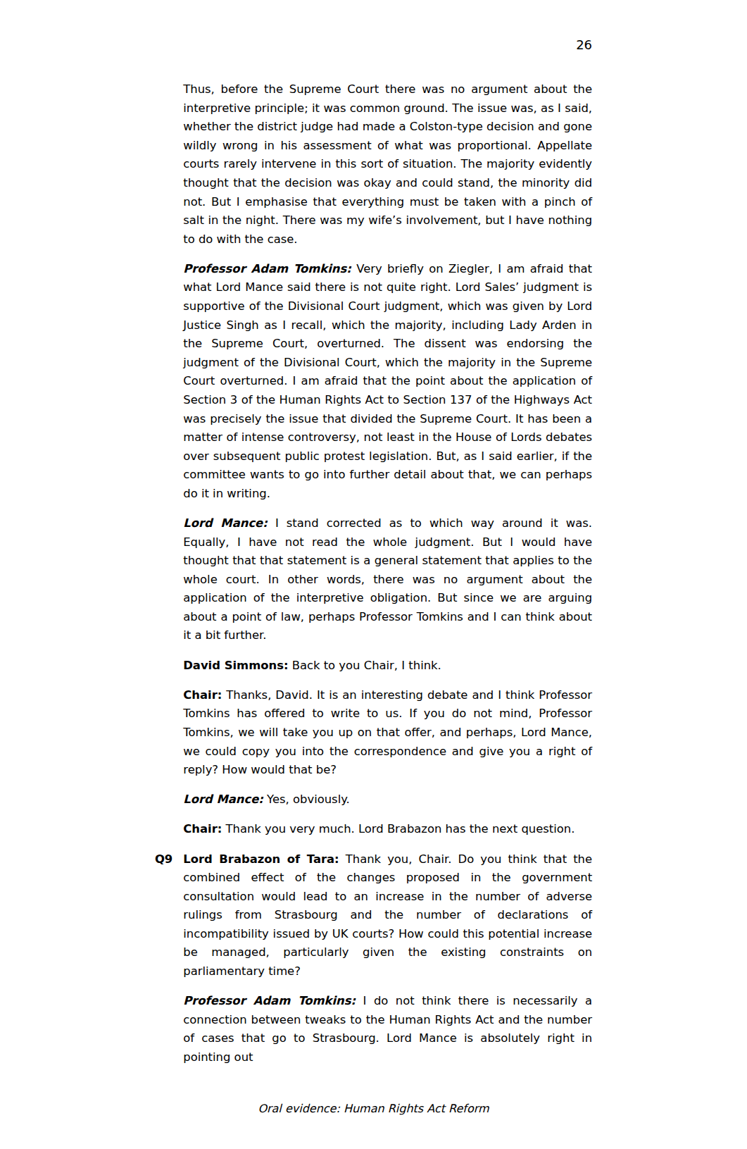26
Thus, before the Supreme Court there was no argument about the interpretive principle; it was common ground. The issue was, as I said, whether the district judge had made a Colston-type decision and gone wildly wrong in his assessment of what was proportional. Appellate courts rarely intervene in this sort of situation. The majority evidently thought that the decision was okay and could stand, the minority did not. But I emphasise that everything must be taken with a pinch of salt in the night. There was my wife’s involvement, but I have nothing to do with the case.
Professor Adam Tomkins: Very briefly on Ziegler, I am afraid that what Lord Mance said there is not quite right. Lord Sales’ judgment is supportive of the Divisional Court judgment, which was given by Lord Justice Singh as I recall, which the majority, including Lady Arden in the Supreme Court, overturned. The dissent was endorsing the judgment of the Divisional Court, which the majority in the Supreme Court overturned. I am afraid that the point about the application of Section 3 of the Human Rights Act to Section 137 of the Highways Act was precisely the issue that divided the Supreme Court. It has been a matter of intense controversy, not least in the House of Lords debates over subsequent public protest legislation. But, as I said earlier, if the committee wants to go into further detail about that, we can perhaps do it in writing.
Lord Mance: I stand corrected as to which way around it was. Equally, I have not read the whole judgment. But I would have thought that that statement is a general statement that applies to the whole court. In other words, there was no argument about the application of the interpretive obligation. But since we are arguing about a point of law, perhaps Professor Tomkins and I can think about it a bit further.
David Simmons: Back to you Chair, I think.
Chair: Thanks, David. It is an interesting debate and I think Professor Tomkins has offered to write to us. If you do not mind, Professor Tomkins, we will take you up on that offer, and perhaps, Lord Mance, we could copy you into the correspondence and give you a right of reply? How would that be?
Lord Mance: Yes, obviously.
Chair: Thank you very much. Lord Brabazon has the next question.
Q9
Lord Brabazon of Tara: Thank you, Chair. Do you think that the combined effect of the changes proposed in the government consultation would lead to an increase in the number of adverse rulings from Strasbourg and the number of declarations of incompatibility issued by UK courts? How could this potential increase be managed, particularly given the existing constraints on parliamentary time?
Professor Adam Tomkins: I do not think there is necessarily a connection between tweaks to the Human Rights Act and the number of cases that go to Strasbourg. Lord Mance is absolutely right in pointing out
Oral evidence: Human Rights Act Reform